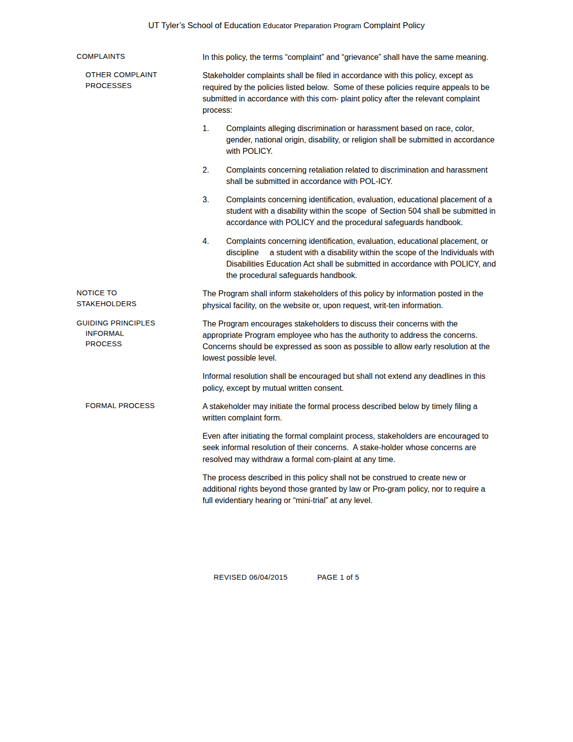UT Tyler’s School of Education Educator Preparation Program Complaint Policy
| COMPLAINTS | In this policy, the terms “complaint” and “grievance” shall have the same meaning. |
| OTHER COMPLAINT PROCESSES | Stakeholder complaints shall be filed in accordance with this policy, except as required by the policies listed below. Some of these policies require appeals to be submitted in accordance with this com- plaint policy after the relevant complaint process: 1. Complaints alleging discrimination or harassment based on race, color, gender, national origin, disability, or religion shall be submitted in accordance with POLICY. 2. Complaints concerning retaliation related to discrimination and harassment shall be submitted in accordance with POL-ICY. 3. Complaints concerning identification, evaluation, educational placement of a student with a disability within the scope of Section 504 shall be submitted in accordance with POLICY and the procedural safeguards handbook. 4. Complaints concerning identification, evaluation, educational placement, or discipline a student with a disability within the scope of the Individuals with Disabilities Education Act shall be submitted in accordance with POLICY, and the procedural safeguards handbook. |
| NOTICE TO STAKEHOLDERS | The Program shall inform stakeholders of this policy by information posted in the physical facility, on the website or, upon request, writ-ten information. |
| GUIDING PRINCIPLES INFORMAL PROCESS | The Program encourages stakeholders to discuss their concerns with the appropriate Program employee who has the authority to address the concerns. Concerns should be expressed as soon as possible to allow early resolution at the lowest possible level. Informal resolution shall be encouraged but shall not extend any deadlines in this policy, except by mutual written consent. |
| FORMAL PROCESS | A stakeholder may initiate the formal process described below by timely filing a written complaint form. Even after initiating the formal complaint process, stakeholders are encouraged to seek informal resolution of their concerns. A stake-holder whose concerns are resolved may withdraw a formal com-plaint at any time. The process described in this policy shall not be construed to create new or additional rights beyond those granted by law or Pro-gram policy, nor to require a full evidentiary hearing or “mini-trial” at any level. |
REVISED 06/04/2015 PAGE 1 of 5